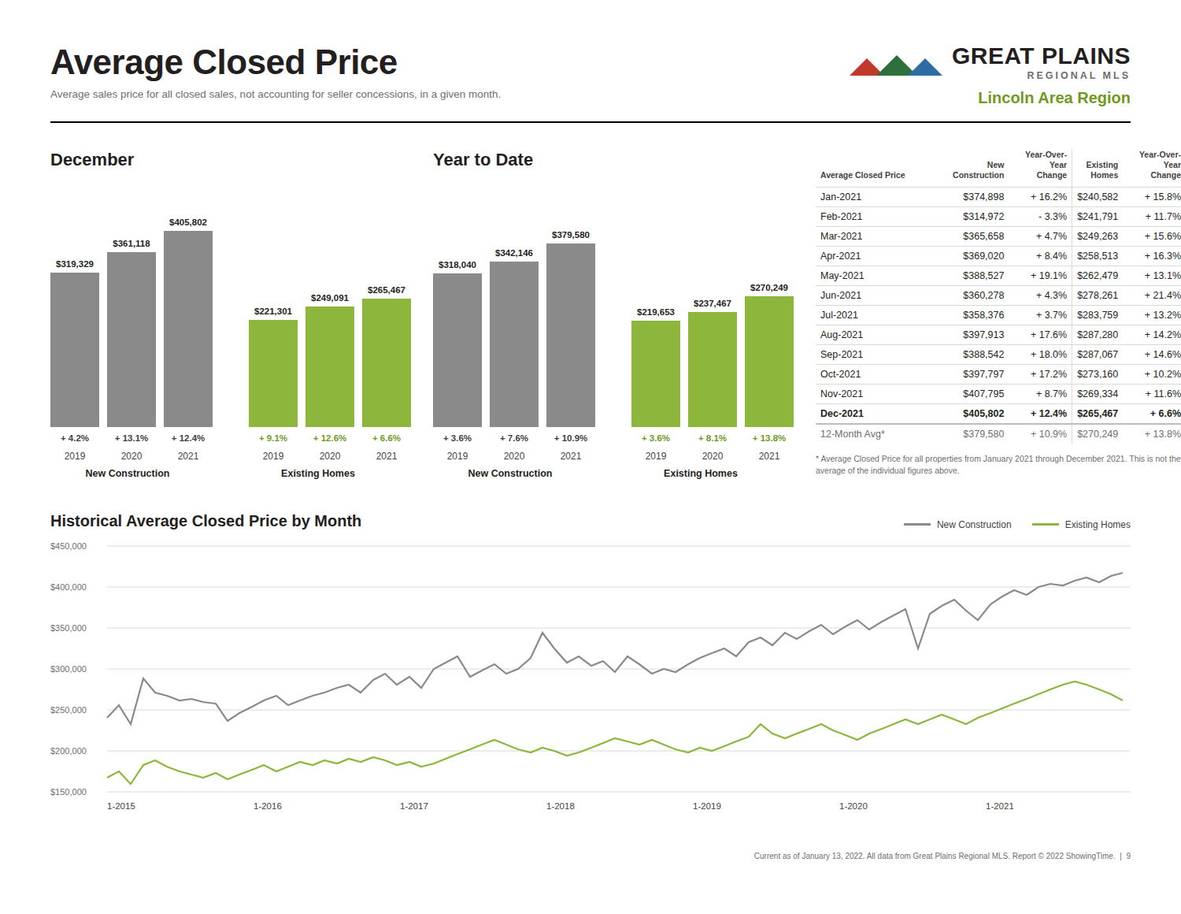Average Closed Price
Average sales price for all closed sales, not accounting for seller concessions, in a given month.
GREAT PLAINSREGIONAL MLS
Lincoln Area Region
December
$319,329
$361,118
$405,802
$221,301
$249,091
$265,467
+ 4.2%
2019
+ 13.1%
2020
+ 12.4%
2021
+ 9.1%
2019
+ 12.6%
2020
+ 6.6%
2021
New Construction
Existing Homes
Year to Date
$318,040
$342,146
$379,580
$219,653
$237,467
$270,249
+ 3.6%
2019
+ 7.6%
2020
+ 10.9%
2021
+ 3.6%
2019
+ 8.1%
2020
+ 13.8%
2021
New Construction
Existing Homes
| Average Closed Price | New Construction | Year-Over-Year Change | Existing Homes | Year-Over-Year Change |
| --- | --- | --- | --- | --- |
| Jan-2021 | $374,898 | + 16.2% | $240,582 | + 15.8% |
| Feb-2021 | $314,972 | - 3.3% | $241,791 | + 11.7% |
| Mar-2021 | $365,658 | + 4.7% | $249,263 | + 15.6% |
| Apr-2021 | $369,020 | + 8.4% | $258,513 | + 16.3% |
| May-2021 | $388,527 | + 19.1% | $262,479 | + 13.1% |
| Jun-2021 | $360,278 | + 4.3% | $278,261 | + 21.4% |
| Jul-2021 | $358,376 | + 3.7% | $283,759 | + 13.2% |
| Aug-2021 | $397,913 | + 17.6% | $287,280 | + 14.2% |
| Sep-2021 | $388,542 | + 18.0% | $287,067 | + 14.6% |
| Oct-2021 | $397,797 | + 17.2% | $273,160 | + 10.2% |
| Nov-2021 | $407,795 | + 8.7% | $269,334 | + 11.6% |
| Dec-2021 | $405,802 | + 12.4% | $265,467 | + 6.6% |
| 12-Month Avg* | $379,580 | + 10.9% | $270,249 | + 13.8% |
* Average Closed Price for all properties from January 2021 through December 2021. This is not the average of the individual figures above.
Historical Average Closed Price by Month
New Construction Existing Homes
$450,000 $400,000 $350,000 $300,000 $250,000 $200,000 $150,000 1-2015 1-2016 1-2017 1-2018 1-2019 1-2020 1-2021
Current as of January 13, 2022. All data from Great Plains Regional MLS. Report © 2022 ShowingTime. | 9